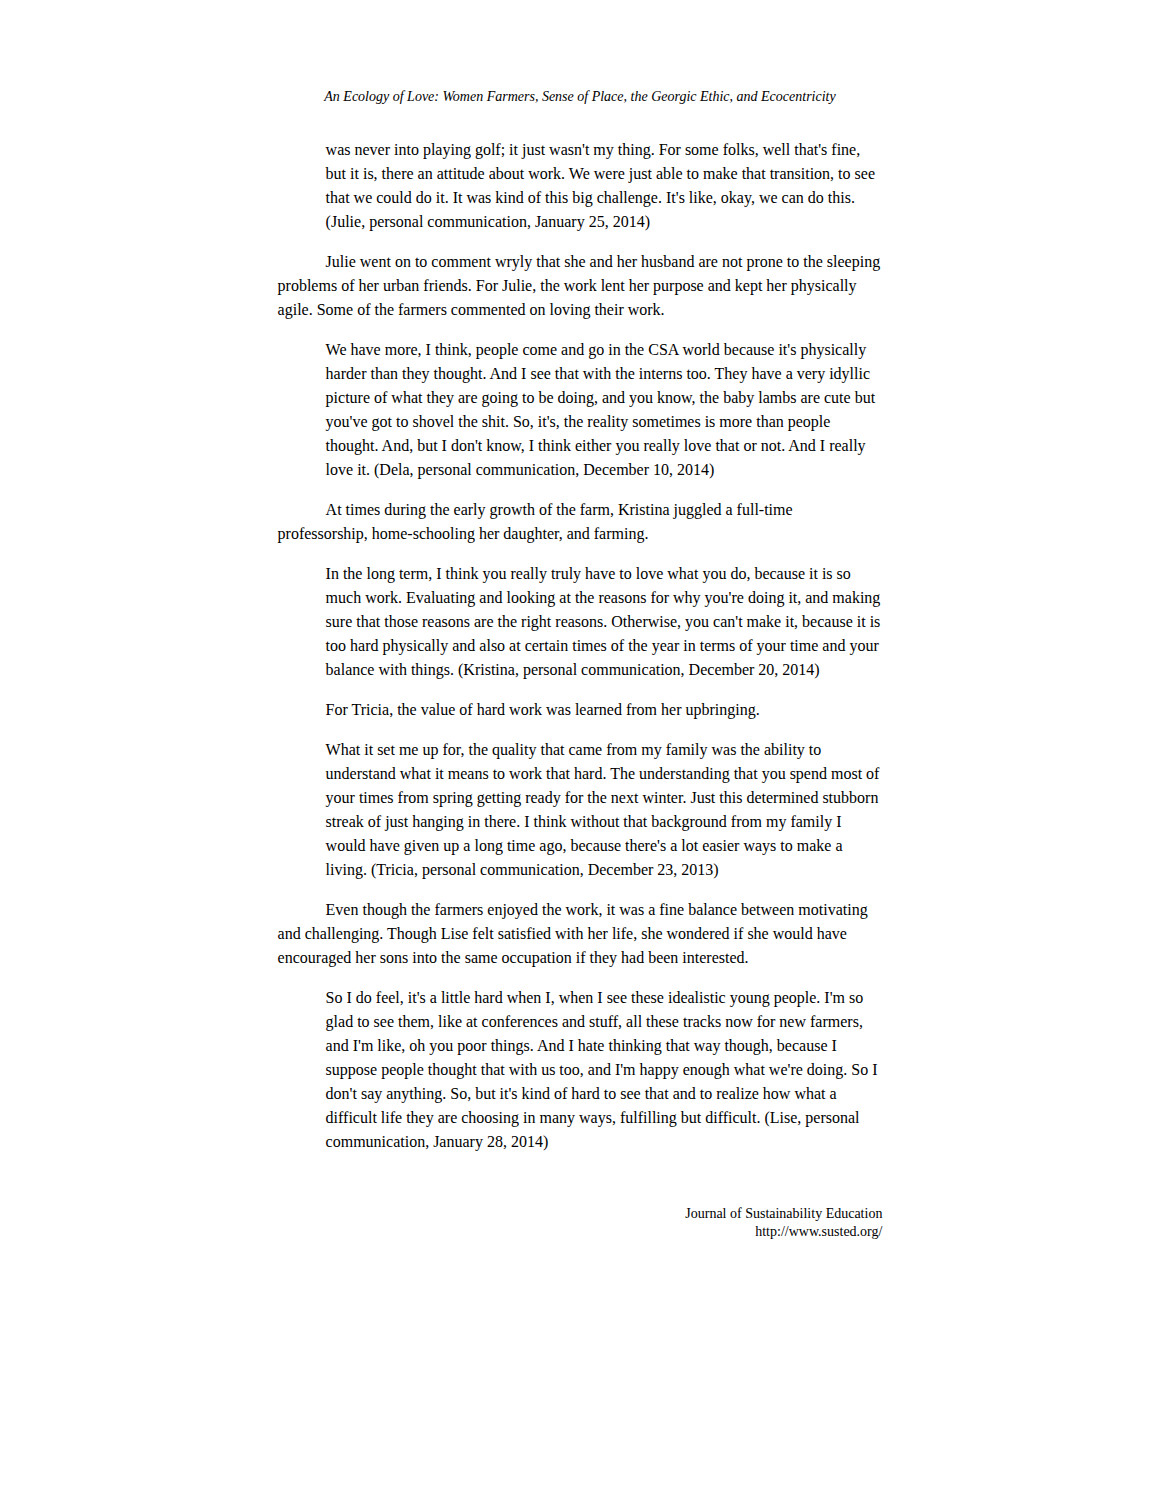An Ecology of Love: Women Farmers, Sense of Place, the Georgic Ethic, and Ecocentricity
was never into playing golf; it just wasn't my thing. For some folks, well that's fine, but it is, there an attitude about work. We were just able to make that transition, to see that we could do it. It was kind of this big challenge. It's like, okay, we can do this. (Julie, personal communication, January 25, 2014)
Julie went on to comment wryly that she and her husband are not prone to the sleeping problems of her urban friends. For Julie, the work lent her purpose and kept her physically agile. Some of the farmers commented on loving their work.
We have more, I think, people come and go in the CSA world because it's physically harder than they thought. And I see that with the interns too. They have a very idyllic picture of what they are going to be doing, and you know, the baby lambs are cute but you've got to shovel the shit. So, it's, the reality sometimes is more than people thought. And, but I don't know, I think either you really love that or not. And I really love it. (Dela, personal communication, December 10, 2014)
At times during the early growth of the farm, Kristina juggled a full-time professorship, home-schooling her daughter, and farming.
In the long term, I think you really truly have to love what you do, because it is so much work. Evaluating and looking at the reasons for why you're doing it, and making sure that those reasons are the right reasons. Otherwise, you can't make it, because it is too hard physically and also at certain times of the year in terms of your time and your balance with things. (Kristina, personal communication, December 20, 2014)
For Tricia, the value of hard work was learned from her upbringing.
What it set me up for, the quality that came from my family was the ability to understand what it means to work that hard. The understanding that you spend most of your times from spring getting ready for the next winter. Just this determined stubborn streak of just hanging in there. I think without that background from my family I would have given up a long time ago, because there's a lot easier ways to make a living. (Tricia, personal communication, December 23, 2013)
Even though the farmers enjoyed the work, it was a fine balance between motivating and challenging. Though Lise felt satisfied with her life, she wondered if she would have encouraged her sons into the same occupation if they had been interested.
So I do feel, it's a little hard when I, when I see these idealistic young people. I'm so glad to see them, like at conferences and stuff, all these tracks now for new farmers, and I'm like, oh you poor things. And I hate thinking that way though, because I suppose people thought that with us too, and I'm happy enough what we're doing. So I don't say anything. So, but it's kind of hard to see that and to realize how what a difficult life they are choosing in many ways, fulfilling but difficult. (Lise, personal communication, January 28, 2014)
Journal of Sustainability Education
http://www.susted.org/